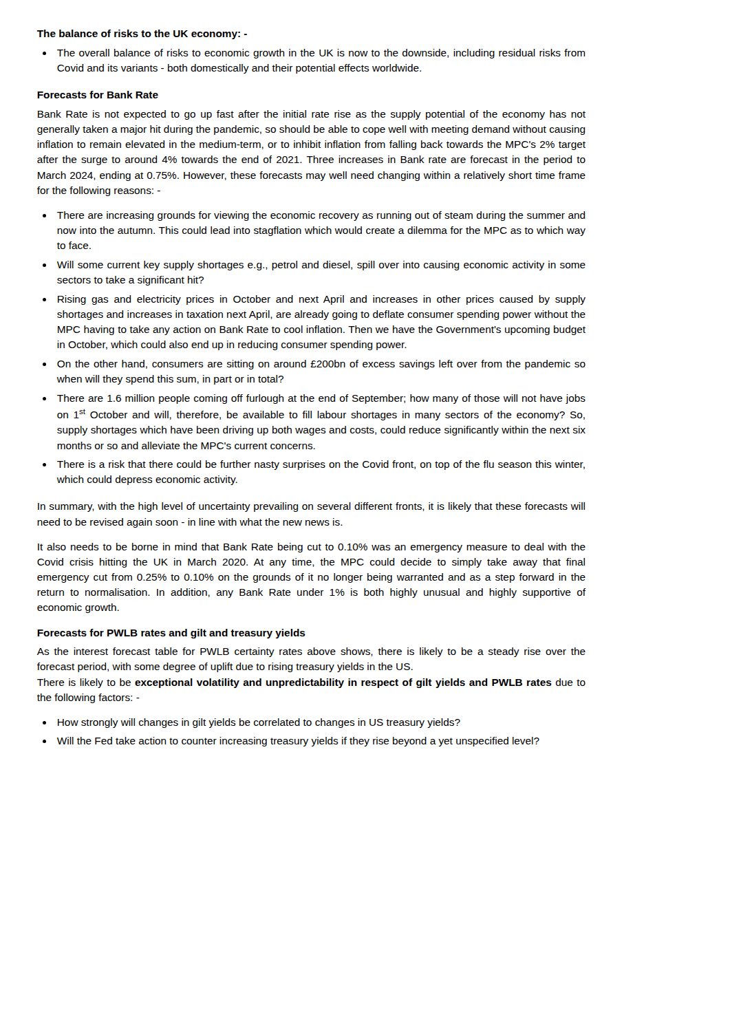The balance of risks to the UK economy: -
The overall balance of risks to economic growth in the UK is now to the downside, including residual risks from Covid and its variants - both domestically and their potential effects worldwide.
Forecasts for Bank Rate
Bank Rate is not expected to go up fast after the initial rate rise as the supply potential of the economy has not generally taken a major hit during the pandemic, so should be able to cope well with meeting demand without causing inflation to remain elevated in the medium-term, or to inhibit inflation from falling back towards the MPC's 2% target after the surge to around 4% towards the end of 2021. Three increases in Bank rate are forecast in the period to March 2024, ending at 0.75%. However, these forecasts may well need changing within a relatively short time frame for the following reasons: -
There are increasing grounds for viewing the economic recovery as running out of steam during the summer and now into the autumn. This could lead into stagflation which would create a dilemma for the MPC as to which way to face.
Will some current key supply shortages e.g., petrol and diesel, spill over into causing economic activity in some sectors to take a significant hit?
Rising gas and electricity prices in October and next April and increases in other prices caused by supply shortages and increases in taxation next April, are already going to deflate consumer spending power without the MPC having to take any action on Bank Rate to cool inflation. Then we have the Government's upcoming budget in October, which could also end up in reducing consumer spending power.
On the other hand, consumers are sitting on around £200bn of excess savings left over from the pandemic so when will they spend this sum, in part or in total?
There are 1.6 million people coming off furlough at the end of September; how many of those will not have jobs on 1st October and will, therefore, be available to fill labour shortages in many sectors of the economy? So, supply shortages which have been driving up both wages and costs, could reduce significantly within the next six months or so and alleviate the MPC's current concerns.
There is a risk that there could be further nasty surprises on the Covid front, on top of the flu season this winter, which could depress economic activity.
In summary, with the high level of uncertainty prevailing on several different fronts, it is likely that these forecasts will need to be revised again soon - in line with what the new news is.
It also needs to be borne in mind that Bank Rate being cut to 0.10% was an emergency measure to deal with the Covid crisis hitting the UK in March 2020. At any time, the MPC could decide to simply take away that final emergency cut from 0.25% to 0.10% on the grounds of it no longer being warranted and as a step forward in the return to normalisation. In addition, any Bank Rate under 1% is both highly unusual and highly supportive of economic growth.
Forecasts for PWLB rates and gilt and treasury yields
As the interest forecast table for PWLB certainty rates above shows, there is likely to be a steady rise over the forecast period, with some degree of uplift due to rising treasury yields in the US.
There is likely to be exceptional volatility and unpredictability in respect of gilt yields and PWLB rates due to the following factors: -
How strongly will changes in gilt yields be correlated to changes in US treasury yields?
Will the Fed take action to counter increasing treasury yields if they rise beyond a yet unspecified level?